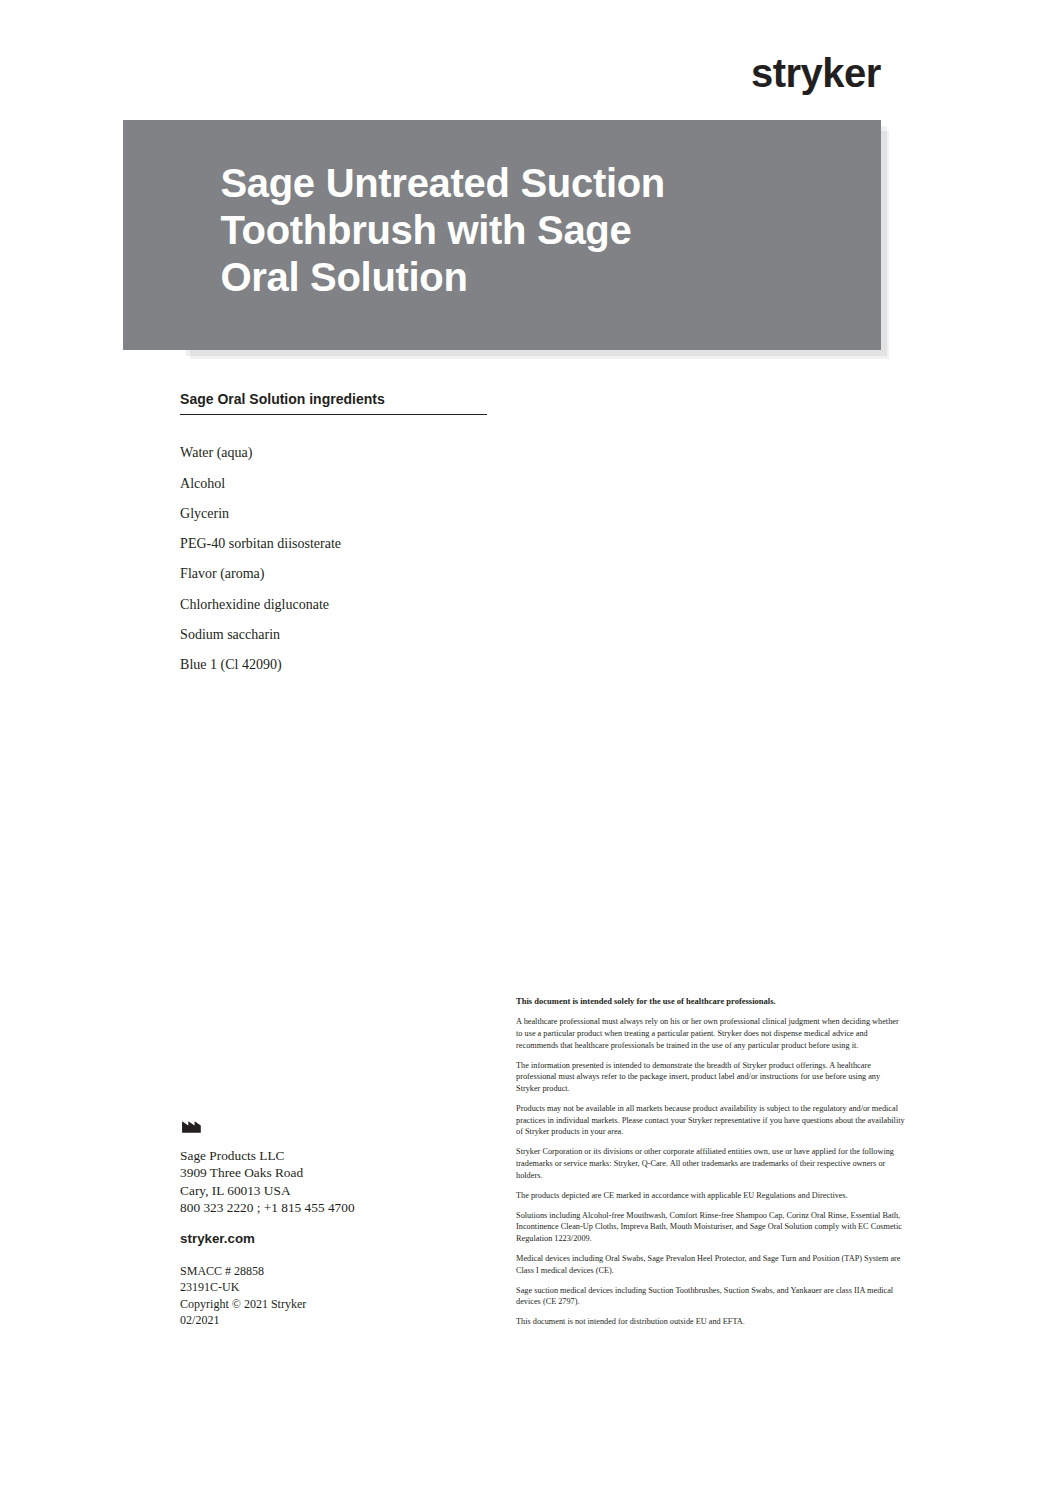stryker
Sage Untreated Suction Toothbrush with Sage Oral Solution
Sage Oral Solution ingredients
Water (aqua)
Alcohol
Glycerin
PEG-40 sorbitan diisosterate
Flavor (aroma)
Chlorhexidine digluconate
Sodium saccharin
Blue 1 (Cl 42090)
Sage Products LLC
3909 Three Oaks Road
Cary, IL 60013 USA
800 323 2220 ; +1 815 455 4700
stryker.com
SMACC # 28858
23191C-UK
Copyright © 2021 Stryker
02/2021
This document is intended solely for the use of healthcare professionals.
A healthcare professional must always rely on his or her own professional clinical judgment when deciding whether to use a particular product when treating a particular patient. Stryker does not dispense medical advice and recommends that healthcare professionals be trained in the use of any particular product before using it.
The information presented is intended to demonstrate the breadth of Stryker product offerings. A healthcare professional must always refer to the package insert, product label and/or instructions for use before using any Stryker product.
Products may not be available in all markets because product availability is subject to the regulatory and/or medical practices in individual markets. Please contact your Stryker representative if you have questions about the availability of Stryker products in your area.
Stryker Corporation or its divisions or other corporate affiliated entities own, use or have applied for the following trademarks or service marks: Stryker, Q-Care. All other trademarks are trademarks of their respective owners or holders.
The products depicted are CE marked in accordance with applicable EU Regulations and Directives.
Solutions including Alcohol-free Mouthwash, Comfort Rinse-free Shampoo Cap, Corinz Oral Rinse, Essential Bath, Incontinence Clean-Up Cloths, Impreva Bath, Mouth Moisturiser, and Sage Oral Solution comply with EC Cosmetic Regulation 1223/2009.
Medical devices including Oral Swabs, Sage Prevalon Heel Protector, and Sage Turn and Position (TAP) System are Class I medical devices (CE).
Sage suction medical devices including Suction Toothbrushes, Suction Swabs, and Yankauer are class IIA medical devices (CE 2797).
This document is not intended for distribution outside EU and EFTA.